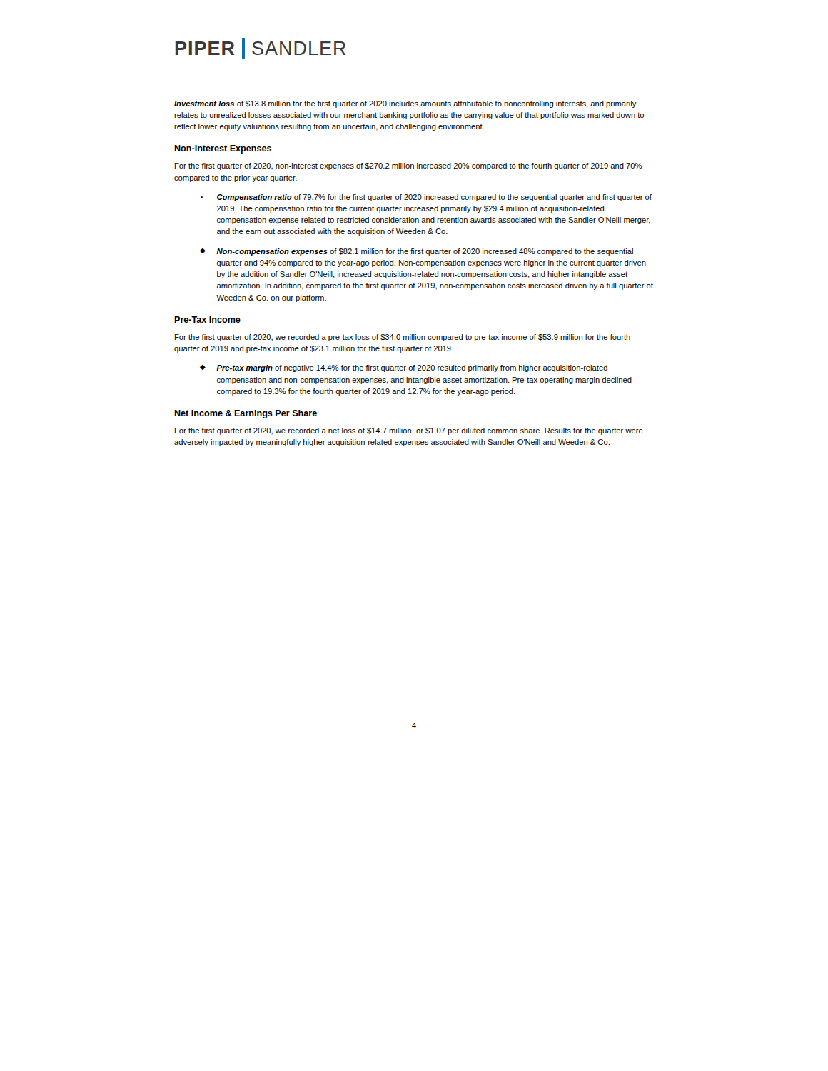PIPER SANDLER
Investment loss of $13.8 million for the first quarter of 2020 includes amounts attributable to noncontrolling interests, and primarily relates to unrealized losses associated with our merchant banking portfolio as the carrying value of that portfolio was marked down to reflect lower equity valuations resulting from an uncertain, and challenging environment.
Non-Interest Expenses
For the first quarter of 2020, non-interest expenses of $270.2 million increased 20% compared to the fourth quarter of 2019 and 70% compared to the prior year quarter.
•Compensation ratio of 79.7% for the first quarter of 2020 increased compared to the sequential quarter and first quarter of 2019. The compensation ratio for the current quarter increased primarily by $29.4 million of acquisition-related compensation expense related to restricted consideration and retention awards associated with the Sandler O'Neill merger, and the earn out associated with the acquisition of Weeden & Co.
◆Non-compensation expenses of $82.1 million for the first quarter of 2020 increased 48% compared to the sequential quarter and 94% compared to the year-ago period. Non-compensation expenses were higher in the current quarter driven by the addition of Sandler O'Neill, increased acquisition-related non-compensation costs, and higher intangible asset amortization. In addition, compared to the first quarter of 2019, non-compensation costs increased driven by a full quarter of Weeden & Co. on our platform.
Pre-Tax Income
For the first quarter of 2020, we recorded a pre-tax loss of $34.0 million compared to pre-tax income of $53.9 million for the fourth quarter of 2019 and pre-tax income of $23.1 million for the first quarter of 2019.
◆Pre-tax margin of negative 14.4% for the first quarter of 2020 resulted primarily from higher acquisition-related compensation and non-compensation expenses, and intangible asset amortization. Pre-tax operating margin declined compared to 19.3% for the fourth quarter of 2019 and 12.7% for the year-ago period.
Net Income & Earnings Per Share
For the first quarter of 2020, we recorded a net loss of $14.7 million, or $1.07 per diluted common share. Results for the quarter were adversely impacted by meaningfully higher acquisition-related expenses associated with Sandler O'Neill and Weeden & Co.
4